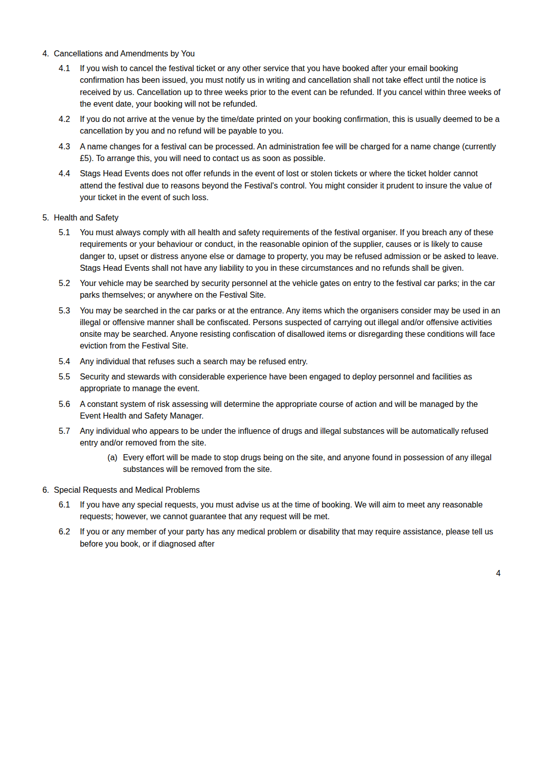Cancellations and Amendments by You
4.1 If you wish to cancel the festival ticket or any other service that you have booked after your email booking confirmation has been issued, you must notify us in writing and cancellation shall not take effect until the notice is received by us. Cancellation up to three weeks prior to the event can be refunded. If you cancel within three weeks of the event date, your booking will not be refunded.
4.2 If you do not arrive at the venue by the time/date printed on your booking confirmation, this is usually deemed to be a cancellation by you and no refund will be payable to you.
4.3 A name changes for a festival can be processed. An administration fee will be charged for a name change (currently £5). To arrange this, you will need to contact us as soon as possible.
4.4 Stags Head Events does not offer refunds in the event of lost or stolen tickets or where the ticket holder cannot attend the festival due to reasons beyond the Festival's control. You might consider it prudent to insure the value of your ticket in the event of such loss.
Health and Safety
5.1 You must always comply with all health and safety requirements of the festival organiser. If you breach any of these requirements or your behaviour or conduct, in the reasonable opinion of the supplier, causes or is likely to cause danger to, upset or distress anyone else or damage to property, you may be refused admission or be asked to leave. Stags Head Events shall not have any liability to you in these circumstances and no refunds shall be given.
5.2 Your vehicle may be searched by security personnel at the vehicle gates on entry to the festival car parks; in the car parks themselves; or anywhere on the Festival Site.
5.3 You may be searched in the car parks or at the entrance. Any items which the organisers consider may be used in an illegal or offensive manner shall be confiscated. Persons suspected of carrying out illegal and/or offensive activities onsite may be searched. Anyone resisting confiscation of disallowed items or disregarding these conditions will face eviction from the Festival Site.
5.4 Any individual that refuses such a search may be refused entry.
5.5 Security and stewards with considerable experience have been engaged to deploy personnel and facilities as appropriate to manage the event.
5.6 A constant system of risk assessing will determine the appropriate course of action and will be managed by the Event Health and Safety Manager.
5.7 Any individual who appears to be under the influence of drugs and illegal substances will be automatically refused entry and/or removed from the site.
(a) Every effort will be made to stop drugs being on the site, and anyone found in possession of any illegal substances will be removed from the site.
Special Requests and Medical Problems
6.1 If you have any special requests, you must advise us at the time of booking. We will aim to meet any reasonable requests; however, we cannot guarantee that any request will be met.
6.2 If you or any member of your party has any medical problem or disability that may require assistance, please tell us before you book, or if diagnosed after
4